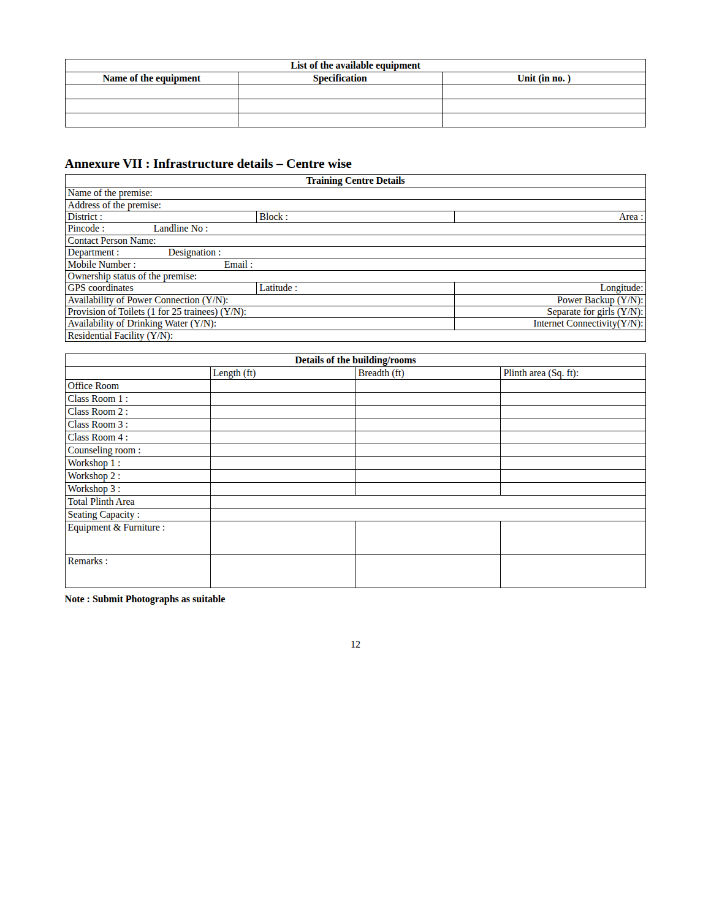| List of the available equipment |
| --- |
| Name of the equipment | Specification | Unit (in no. ) |
Annexure VII : Infrastructure details – Centre wise
| Training Centre Details |
| --- |
| Name of the premise: |
| Address of the premise: |
| District : | Block : | Area : |
| Pincode : Landline No : |
| Contact Person Name: |
| Department : Designation : |
| Mobile Number : Email : |
| Ownership status of the premise: |
| GPS coordinates | Latitude : | Longitude: |
| Availability of Power Connection (Y/N): | Power Backup (Y/N): |
| Provision of Toilets (1 for 25 trainees) (Y/N): | Separate for girls (Y/N): |
| Availability of Drinking Water (Y/N): | Internet Connectivity(Y/N): |
| Residential Facility (Y/N): |
| Details of the building/rooms |
| --- |
| | Length (ft) | Breadth (ft) | Plinth area (Sq. ft): |
| Office Room | | | |
| Class Room 1 : | | | |
| Class Room 2 : | | | |
| Class Room 3 : | | | |
| Class Room 4 : | | | |
| Counseling room : | | | |
| Workshop 1 : | | | |
| Workshop 2 : | | | |
| Workshop 3 : | | | |
| Total Plinth Area | |
| Seating Capacity : | |
| Equipment & Furniture : | | | |
| Remarks : | | | |
Note : Submit Photographs as suitable
12